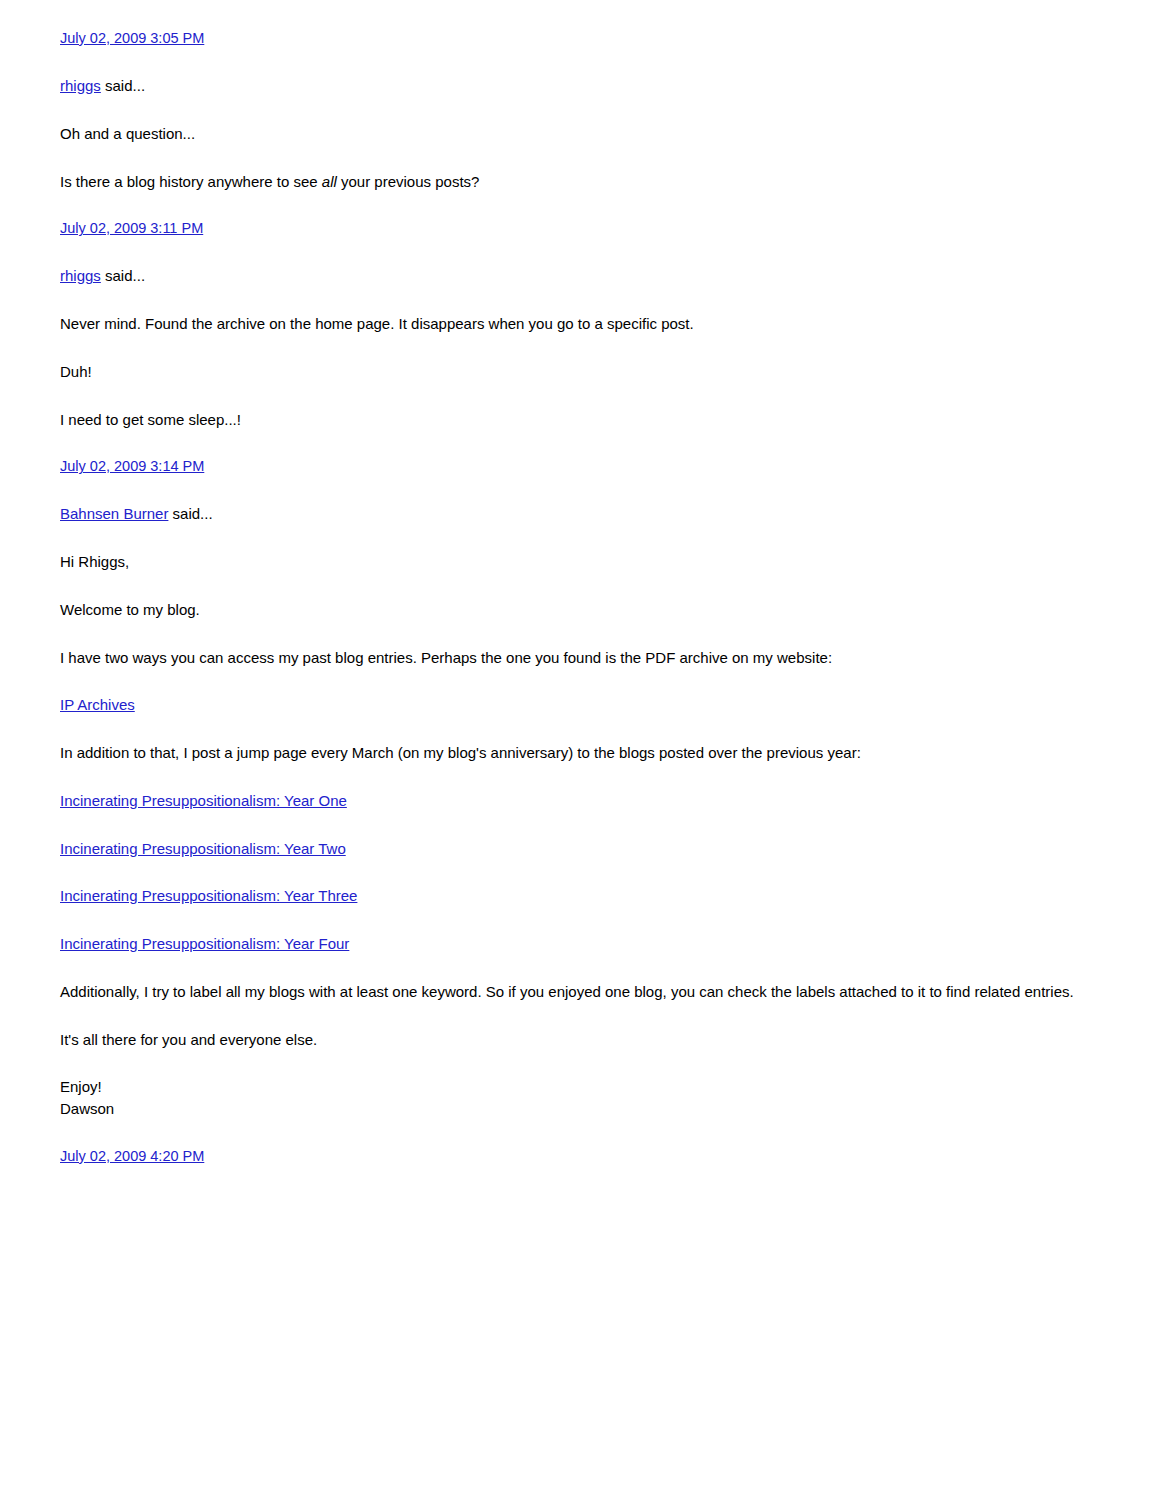July 02, 2009 3:05 PM
rhiggs said...
Oh and a question...
Is there a blog history anywhere to see all your previous posts?
July 02, 2009 3:11 PM
rhiggs said...
Never mind. Found the archive on the home page. It disappears when you go to a specific post.
Duh!
I need to get some sleep...!
July 02, 2009 3:14 PM
Bahnsen Burner said...
Hi Rhiggs,
Welcome to my blog.
I have two ways you can access my past blog entries. Perhaps the one you found is the PDF archive on my website:
IP Archives
In addition to that, I post a jump page every March (on my blog's anniversary) to the blogs posted over the previous year:
Incinerating Presuppositionalism: Year One
Incinerating Presuppositionalism: Year Two
Incinerating Presuppositionalism: Year Three
Incinerating Presuppositionalism: Year Four
Additionally, I try to label all my blogs with at least one keyword. So if you enjoyed one blog, you can check the labels attached to it to find related entries.
It's all there for you and everyone else.
Enjoy!
Dawson
July 02, 2009 4:20 PM